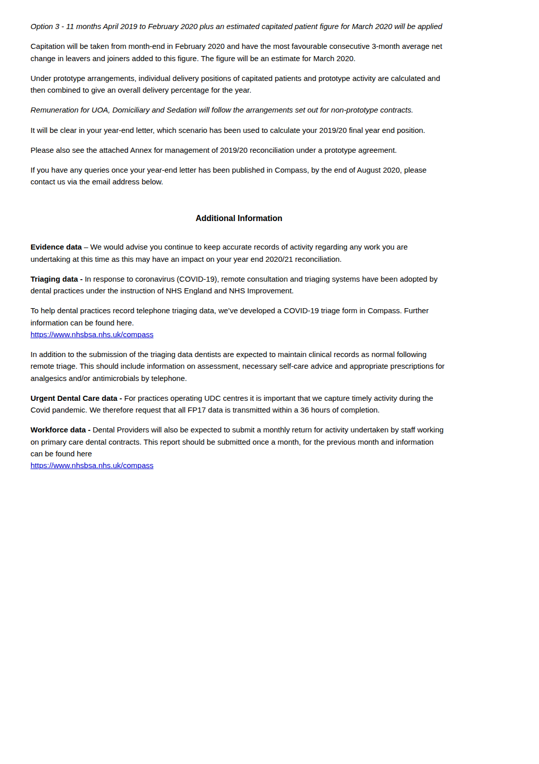Option 3 - 11 months April 2019 to February 2020 plus an estimated capitated patient figure for March 2020 will be applied
Capitation will be taken from month-end in February 2020 and have the most favourable consecutive 3-month average net change in leavers and joiners added to this figure. The figure will be an estimate for March 2020.
Under prototype arrangements, individual delivery positions of capitated patients and prototype activity are calculated and then combined to give an overall delivery percentage for the year.
Remuneration for UOA, Domiciliary and Sedation will follow the arrangements set out for non-prototype contracts.
It will be clear in your year-end letter, which scenario has been used to calculate your 2019/20 final year end position.
Please also see the attached Annex for management of 2019/20 reconciliation under a prototype agreement.
If you have any queries once your year-end letter has been published in Compass, by the end of August 2020, please contact us via the email address below.
Additional Information
Evidence data – We would advise you continue to keep accurate records of activity regarding any work you are undertaking at this time as this may have an impact on your year end 2020/21 reconciliation.
Triaging data - In response to coronavirus (COVID-19), remote consultation and triaging systems have been adopted by dental practices under the instruction of NHS England and NHS Improvement.
To help dental practices record telephone triaging data, we’ve developed a COVID-19 triage form in Compass. Further information can be found here.
https://www.nhsbsa.nhs.uk/compass
In addition to the submission of the triaging data dentists are expected to maintain clinical records as normal following remote triage. This should include information on assessment, necessary self-care advice and appropriate prescriptions for analgesics and/or antimicrobials by telephone.
Urgent Dental Care data - For practices operating UDC centres it is important that we capture timely activity during the Covid pandemic. We therefore request that all FP17 data is transmitted within a 36 hours of completion.
Workforce data - Dental Providers will also be expected to submit a monthly return for activity undertaken by staff working on primary care dental contracts. This report should be submitted once a month, for the previous month and information can be found here
https://www.nhsbsa.nhs.uk/compass